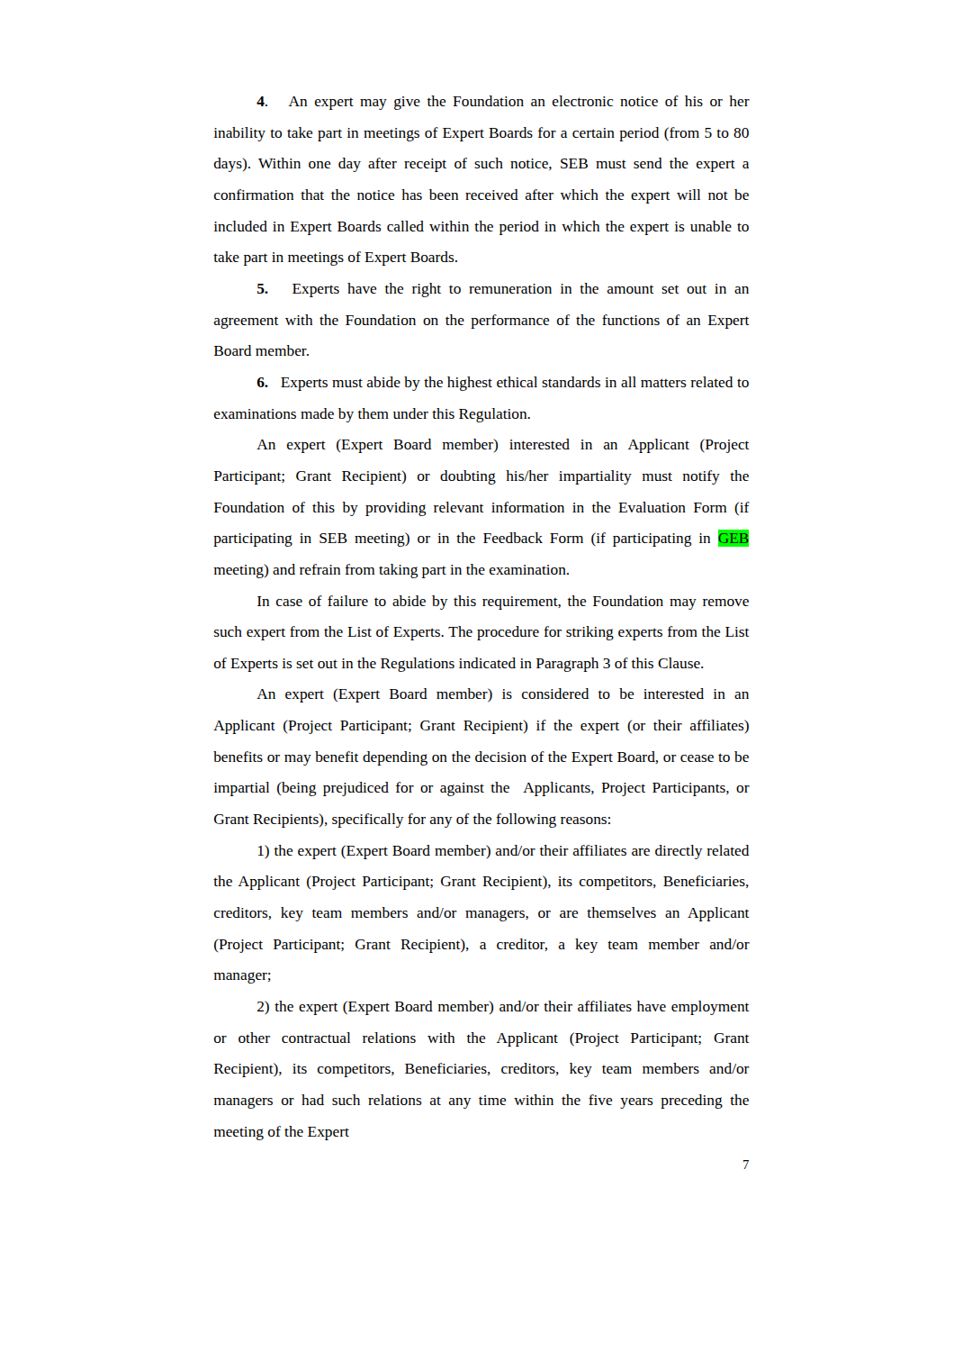4. An expert may give the Foundation an electronic notice of his or her inability to take part in meetings of Expert Boards for a certain period (from 5 to 80 days). Within one day after receipt of such notice, SEB must send the expert a confirmation that the notice has been received after which the expert will not be included in Expert Boards called within the period in which the expert is unable to take part in meetings of Expert Boards.
5. Experts have the right to remuneration in the amount set out in an agreement with the Foundation on the performance of the functions of an Expert Board member.
6. Experts must abide by the highest ethical standards in all matters related to examinations made by them under this Regulation.
An expert (Expert Board member) interested in an Applicant (Project Participant; Grant Recipient) or doubting his/her impartiality must notify the Foundation of this by providing relevant information in the Evaluation Form (if participating in SEB meeting) or in the Feedback Form (if participating in GEB meeting) and refrain from taking part in the examination.
In case of failure to abide by this requirement, the Foundation may remove such expert from the List of Experts. The procedure for striking experts from the List of Experts is set out in the Regulations indicated in Paragraph 3 of this Clause.
An expert (Expert Board member) is considered to be interested in an Applicant (Project Participant; Grant Recipient) if the expert (or their affiliates) benefits or may benefit depending on the decision of the Expert Board, or cease to be impartial (being prejudiced for or against the Applicants, Project Participants, or Grant Recipients), specifically for any of the following reasons:
1) the expert (Expert Board member) and/or their affiliates are directly related the Applicant (Project Participant; Grant Recipient), its competitors, Beneficiaries, creditors, key team members and/or managers, or are themselves an Applicant (Project Participant; Grant Recipient), a creditor, a key team member and/or manager;
2) the expert (Expert Board member) and/or their affiliates have employment or other contractual relations with the Applicant (Project Participant; Grant Recipient), its competitors, Beneficiaries, creditors, key team members and/or managers or had such relations at any time within the five years preceding the meeting of the Expert
7